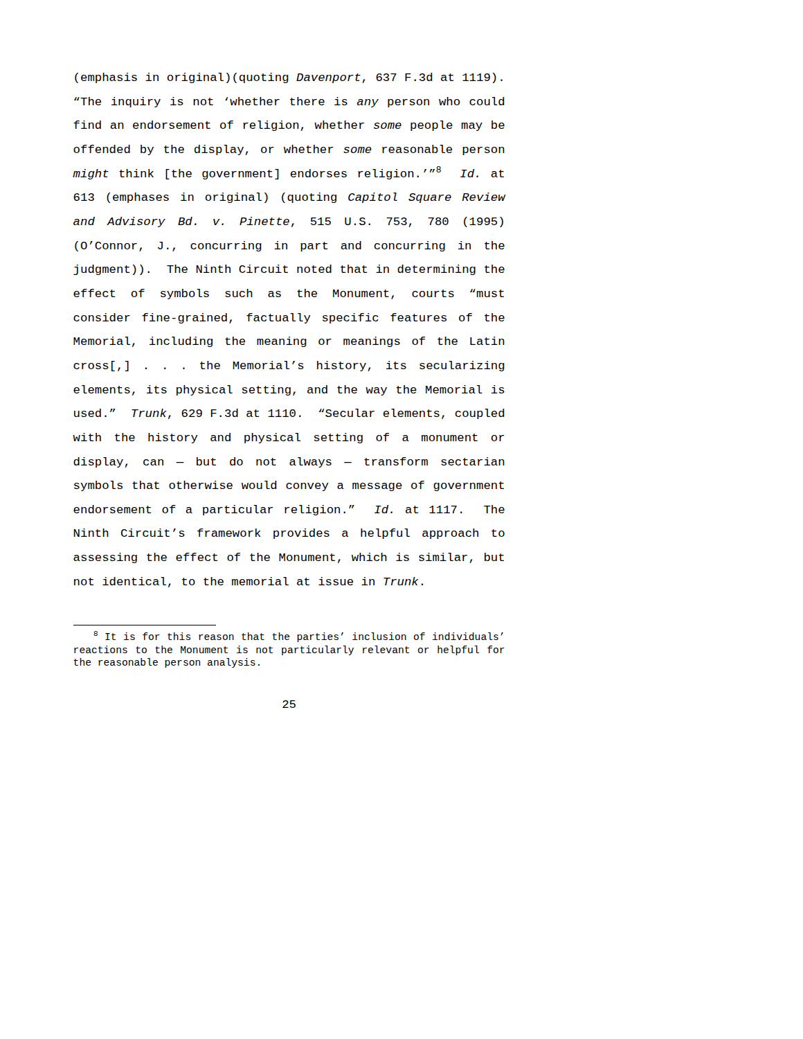(emphasis in original)(quoting Davenport, 637 F.3d at 1119). “The inquiry is not ‘whether there is any person who could find an endorsement of religion, whether some people may be offended by the display, or whether some reasonable person might think [the government] endorses religion.’”8 Id. at 613 (emphases in original) (quoting Capitol Square Review and Advisory Bd. v. Pinette, 515 U.S. 753, 780 (1995) (O’Connor, J., concurring in part and concurring in the judgment)). The Ninth Circuit noted that in determining the effect of symbols such as the Monument, courts “must consider fine-grained, factually specific features of the Memorial, including the meaning or meanings of the Latin cross[,] . . . the Memorial’s history, its secularizing elements, its physical setting, and the way the Memorial is used.” Trunk, 629 F.3d at 1110. “Secular elements, coupled with the history and physical setting of a monument or display, can — but do not always — transform sectarian symbols that otherwise would convey a message of government endorsement of a particular religion.” Id. at 1117. The Ninth Circuit’s framework provides a helpful approach to assessing the effect of the Monument, which is similar, but not identical, to the memorial at issue in Trunk.
8 It is for this reason that the parties’ inclusion of individuals’ reactions to the Monument is not particularly relevant or helpful for the reasonable person analysis.
25